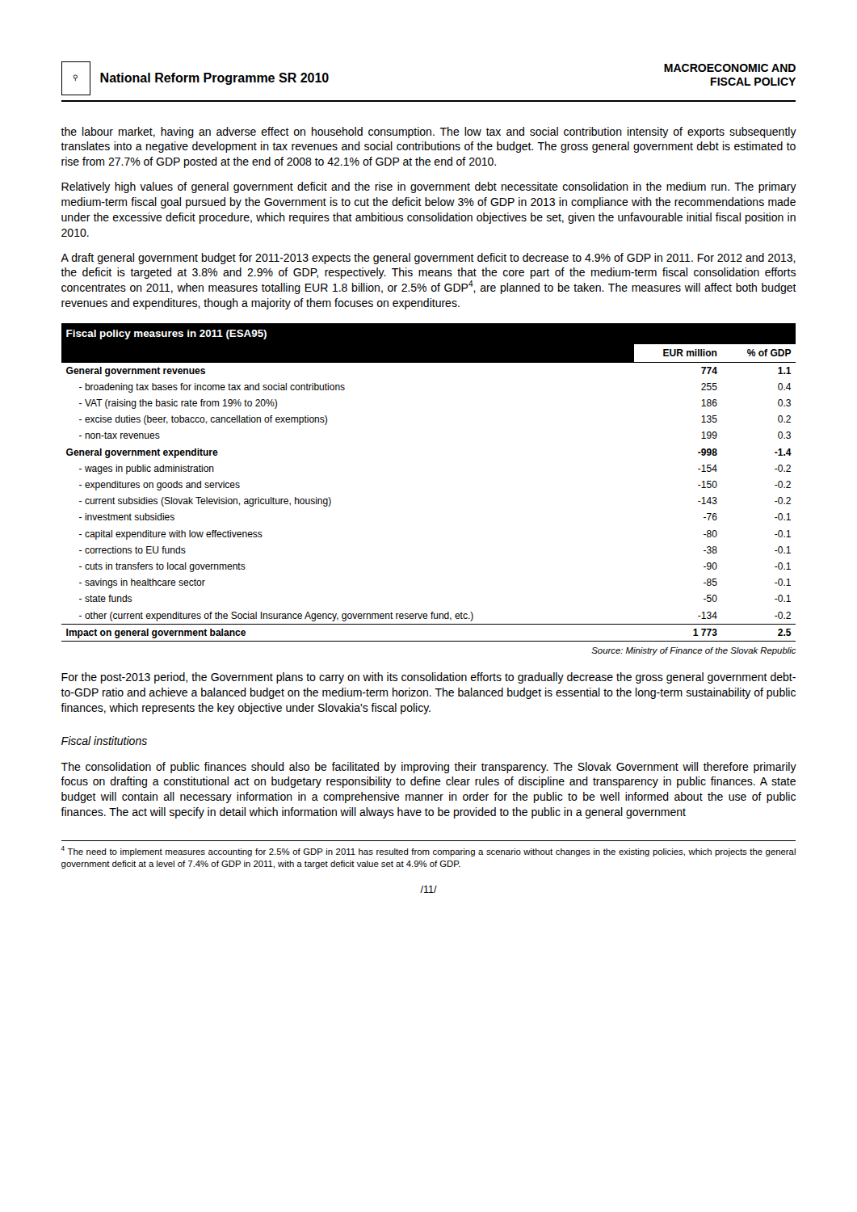⚲
National Reform Programme SR 2010
MACROECONOMIC AND
FISCAL POLICY
the labour market, having an adverse effect on household consumption. The low tax and social contribution intensity of exports subsequently translates into a negative development in tax revenues and social contributions of the budget. The gross general government debt is estimated to rise from 27.7% of GDP posted at the end of 2008 to 42.1% of GDP at the end of 2010.
Relatively high values of general government deficit and the rise in government debt necessitate consolidation in the medium run. The primary medium-term fiscal goal pursued by the Government is to cut the deficit below 3% of GDP in 2013 in compliance with the recommendations made under the excessive deficit procedure, which requires that ambitious consolidation objectives be set, given the unfavourable initial fiscal position in 2010.
A draft general government budget for 2011-2013 expects the general government deficit to decrease to 4.9% of GDP in 2011. For 2012 and 2013, the deficit is targeted at 3.8% and 2.9% of GDP, respectively. This means that the core part of the medium-term fiscal consolidation efforts concentrates on 2011, when measures totalling EUR 1.8 billion, or 2.5% of GDP4, are planned to be taken. The measures will affect both budget revenues and expenditures, though a majority of them focuses on expenditures.
Fiscal policy measures in 2011 (ESA95)
| | EUR million | % of GDP |
| --- | --- | --- |
| General government revenues | 774 | 1.1 |
| - broadening tax bases for income tax and social contributions | 255 | 0.4 |
| - VAT (raising the basic rate from 19% to 20%) | 186 | 0.3 |
| - excise duties (beer, tobacco, cancellation of exemptions) | 135 | 0.2 |
| - non-tax revenues | 199 | 0.3 |
| General government expenditure | -998 | -1.4 |
| - wages in public administration | -154 | -0.2 |
| - expenditures on goods and services | -150 | -0.2 |
| - current subsidies (Slovak Television, agriculture, housing) | -143 | -0.2 |
| - investment subsidies | -76 | -0.1 |
| - capital expenditure with low effectiveness | -80 | -0.1 |
| - corrections to EU funds | -38 | -0.1 |
| - cuts in transfers to local governments | -90 | -0.1 |
| - savings in healthcare sector | -85 | -0.1 |
| - state funds | -50 | -0.1 |
| - other (current expenditures of the Social Insurance Agency, government reserve fund, etc.) | -134 | -0.2 |
| Impact on general government balance | 1 773 | 2.5 |
Source: Ministry of Finance of the Slovak Republic
For the post-2013 period, the Government plans to carry on with its consolidation efforts to gradually decrease the gross general government debt-to-GDP ratio and achieve a balanced budget on the medium-term horizon. The balanced budget is essential to the long-term sustainability of public finances, which represents the key objective under Slovakia's fiscal policy.
Fiscal institutions
The consolidation of public finances should also be facilitated by improving their transparency. The Slovak Government will therefore primarily focus on drafting a constitutional act on budgetary responsibility to define clear rules of discipline and transparency in public finances. A state budget will contain all necessary information in a comprehensive manner in order for the public to be well informed about the use of public finances. The act will specify in detail which information will always have to be provided to the public in a general government
4 The need to implement measures accounting for 2.5% of GDP in 2011 has resulted from comparing a scenario without changes in the existing policies, which projects the general government deficit at a level of 7.4% of GDP in 2011, with a target deficit value set at 4.9% of GDP.
/11/